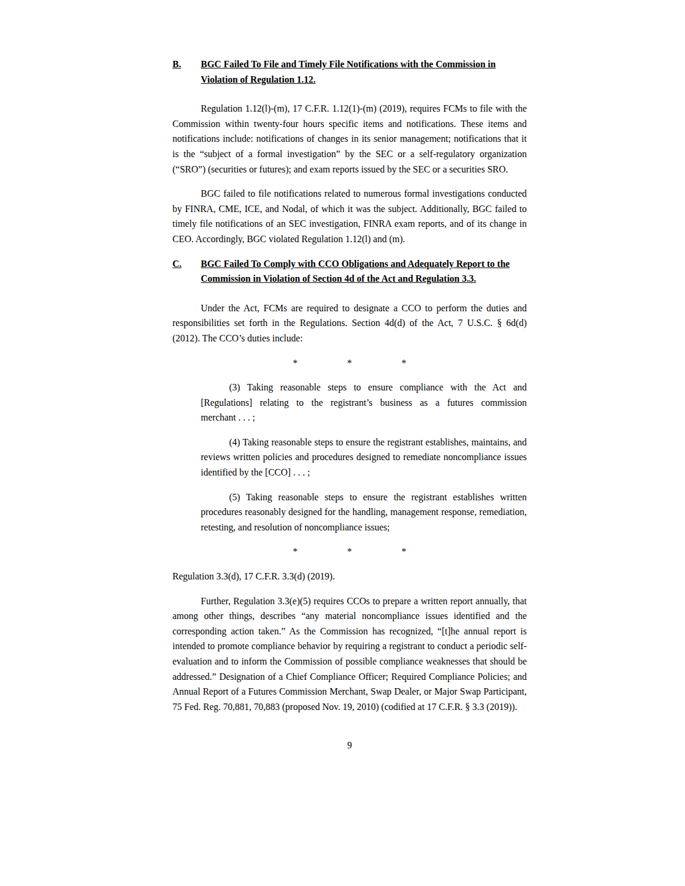B.
BGC Failed To File and Timely File Notifications with the Commission in Violation of Regulation 1.12.
Regulation 1.12(l)-(m), 17 C.F.R. 1.12(1)-(m) (2019), requires FCMs to file with the Commission within twenty-four hours specific items and notifications. These items and notifications include: notifications of changes in its senior management; notifications that it is the “subject of a formal investigation” by the SEC or a self-regulatory organization (“SRO”) (securities or futures); and exam reports issued by the SEC or a securities SRO.
BGC failed to file notifications related to numerous formal investigations conducted by FINRA, CME, ICE, and Nodal, of which it was the subject. Additionally, BGC failed to timely file notifications of an SEC investigation, FINRA exam reports, and of its change in CEO. Accordingly, BGC violated Regulation 1.12(l) and (m).
C.
BGC Failed To Comply with CCO Obligations and Adequately Report to the Commission in Violation of Section 4d of the Act and Regulation 3.3.
Under the Act, FCMs are required to designate a CCO to perform the duties and responsibilities set forth in the Regulations. Section 4d(d) of the Act, 7 U.S.C. § 6d(d) (2012). The CCO’s duties include:
* * *
(3) Taking reasonable steps to ensure compliance with the Act and [Regulations] relating to the registrant’s business as a futures commission merchant . . . ;
(4) Taking reasonable steps to ensure the registrant establishes, maintains, and reviews written policies and procedures designed to remediate noncompliance issues identified by the [CCO] . . . ;
(5) Taking reasonable steps to ensure the registrant establishes written procedures reasonably designed for the handling, management response, remediation, retesting, and resolution of noncompliance issues;
* * *
Regulation 3.3(d), 17 C.F.R. 3.3(d) (2019).
Further, Regulation 3.3(e)(5) requires CCOs to prepare a written report annually, that among other things, describes “any material noncompliance issues identified and the corresponding action taken.” As the Commission has recognized, “[t]he annual report is intended to promote compliance behavior by requiring a registrant to conduct a periodic self-evaluation and to inform the Commission of possible compliance weaknesses that should be addressed.” Designation of a Chief Compliance Officer; Required Compliance Policies; and Annual Report of a Futures Commission Merchant, Swap Dealer, or Major Swap Participant, 75 Fed. Reg. 70,881, 70,883 (proposed Nov. 19, 2010) (codified at 17 C.F.R. § 3.3 (2019)).
9